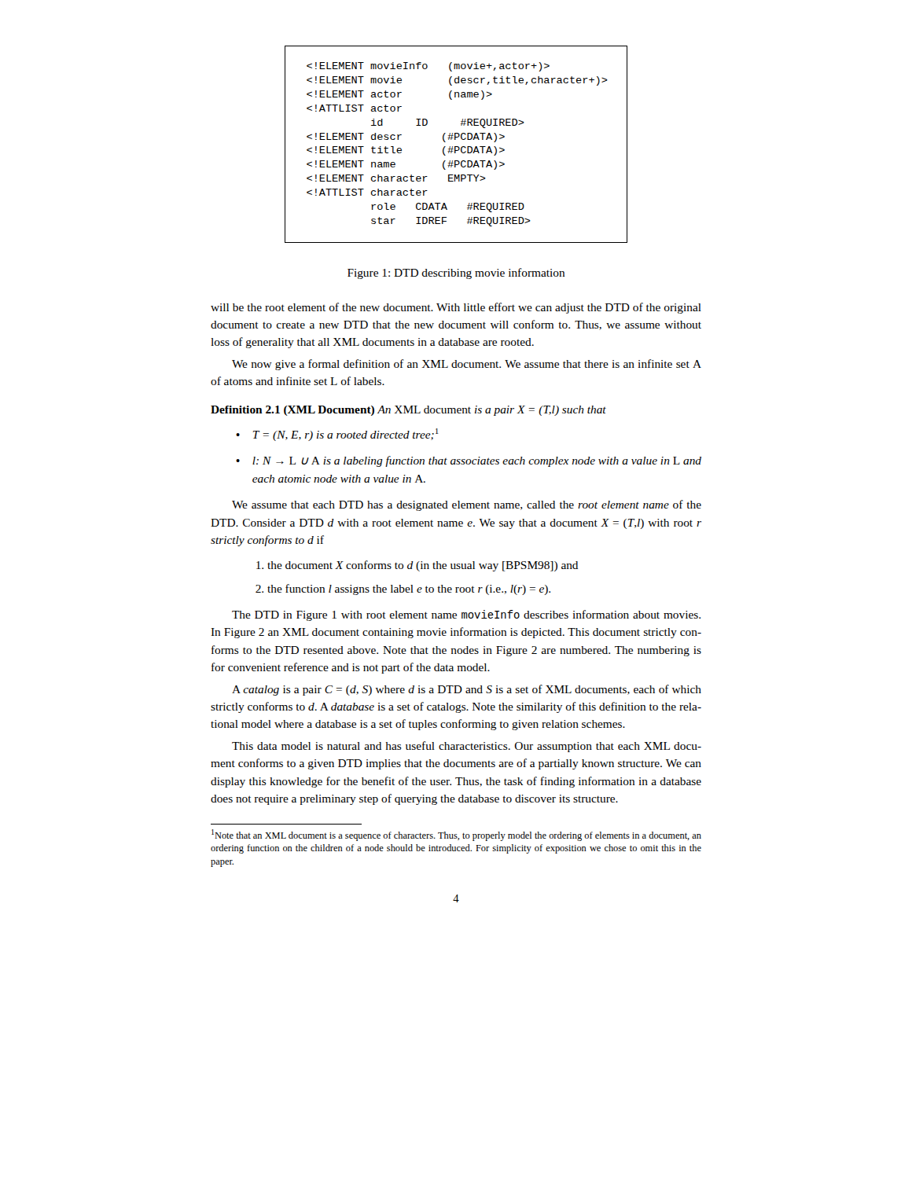<!ELEMENT movieInfo   (movie+,actor+)>
<!ELEMENT movie       (descr,title,character+)>
<!ELEMENT actor       (name)>
<!ATTLIST actor
          id     ID     #REQUIRED>
<!ELEMENT descr      (#PCDATA)>
<!ELEMENT title      (#PCDATA)>
<!ELEMENT name       (#PCDATA)>
<!ELEMENT character   EMPTY>
<!ATTLIST character
          role   CDATA   #REQUIRED
          star   IDREF   #REQUIRED>
Figure 1: DTD describing movie information
will be the root element of the new document. With little effort we can adjust the DTD of the original document to create a new DTD that the new document will conform to. Thus, we assume without loss of generality that all XML documents in a database are rooted.
We now give a formal definition of an XML document. We assume that there is an infinite set A of atoms and infinite set L of labels.
Definition 2.1 (XML Document) An XML document is a pair X = (T,l) such that
T = (N, E, r) is a rooted directed tree;1
l: N → L ∪ A is a labeling function that associates each complex node with a value in L and each atomic node with a value in A.
We assume that each DTD has a designated element name, called the root element name of the DTD. Consider a DTD d with a root element name e. We say that a document X = (T,l) with root r strictly conforms to d if
the document X conforms to d (in the usual way [BPSM98]) and
the function l assigns the label e to the root r (i.e., l(r) = e).
The DTD in Figure 1 with root element name movieInfo describes information about movies. In Figure 2 an XML document containing movie information is depicted. This document strictly conforms to the DTD resented above. Note that the nodes in Figure 2 are numbered. The numbering is for convenient reference and is not part of the data model.
A catalog is a pair C = (d, S) where d is a DTD and S is a set of XML documents, each of which strictly conforms to d. A database is a set of catalogs. Note the similarity of this definition to the relational model where a database is a set of tuples conforming to given relation schemes.
This data model is natural and has useful characteristics. Our assumption that each XML document conforms to a given DTD implies that the documents are of a partially known structure. We can display this knowledge for the benefit of the user. Thus, the task of finding information in a database does not require a preliminary step of querying the database to discover its structure.
1Note that an XML document is a sequence of characters. Thus, to properly model the ordering of elements in a document, an ordering function on the children of a node should be introduced. For simplicity of exposition we chose to omit this in the paper.
4